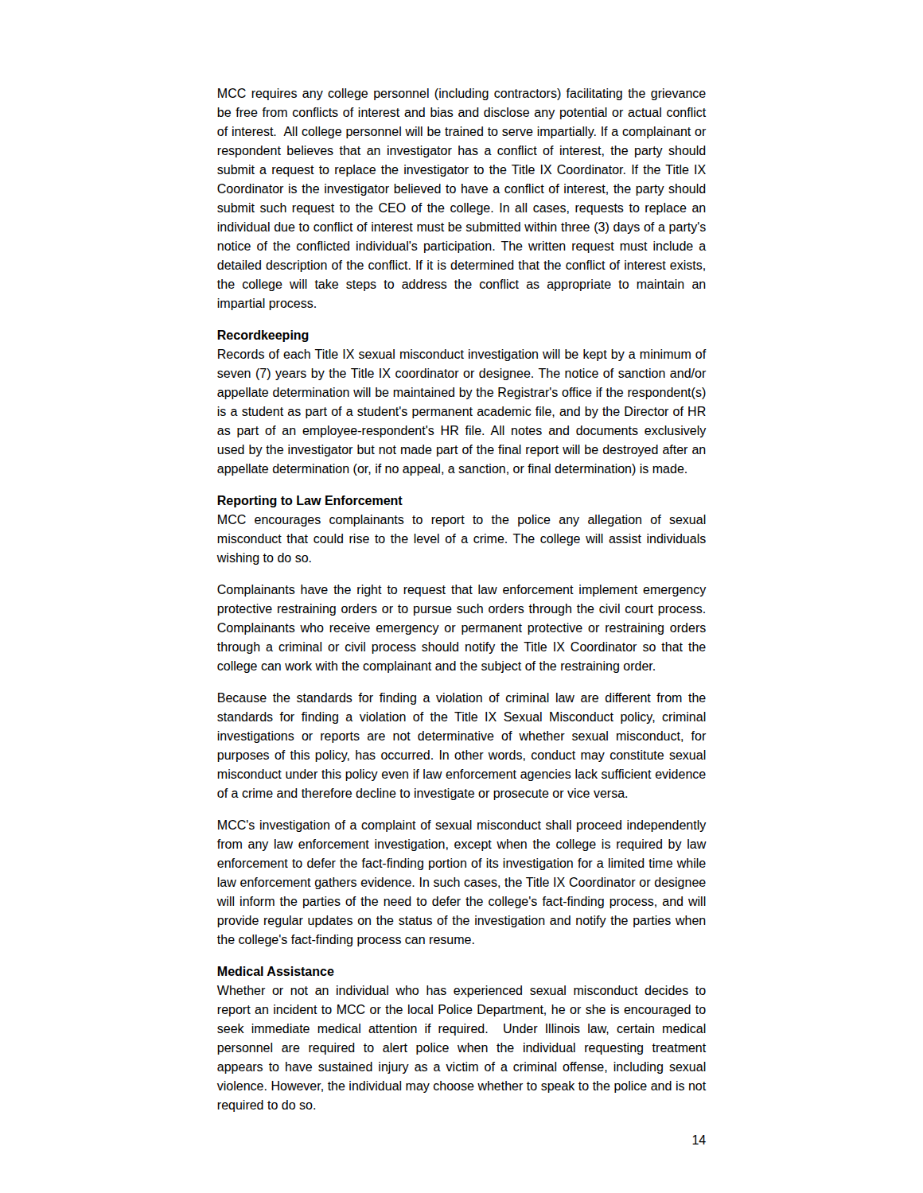MCC requires any college personnel (including contractors) facilitating the grievance be free from conflicts of interest and bias and disclose any potential or actual conflict of interest. All college personnel will be trained to serve impartially. If a complainant or respondent believes that an investigator has a conflict of interest, the party should submit a request to replace the investigator to the Title IX Coordinator. If the Title IX Coordinator is the investigator believed to have a conflict of interest, the party should submit such request to the CEO of the college. In all cases, requests to replace an individual due to conflict of interest must be submitted within three (3) days of a party's notice of the conflicted individual's participation. The written request must include a detailed description of the conflict. If it is determined that the conflict of interest exists, the college will take steps to address the conflict as appropriate to maintain an impartial process.
Recordkeeping
Records of each Title IX sexual misconduct investigation will be kept by a minimum of seven (7) years by the Title IX coordinator or designee. The notice of sanction and/or appellate determination will be maintained by the Registrar's office if the respondent(s) is a student as part of a student's permanent academic file, and by the Director of HR as part of an employee-respondent's HR file. All notes and documents exclusively used by the investigator but not made part of the final report will be destroyed after an appellate determination (or, if no appeal, a sanction, or final determination) is made.
Reporting to Law Enforcement
MCC encourages complainants to report to the police any allegation of sexual misconduct that could rise to the level of a crime. The college will assist individuals wishing to do so.
Complainants have the right to request that law enforcement implement emergency protective restraining orders or to pursue such orders through the civil court process. Complainants who receive emergency or permanent protective or restraining orders through a criminal or civil process should notify the Title IX Coordinator so that the college can work with the complainant and the subject of the restraining order.
Because the standards for finding a violation of criminal law are different from the standards for finding a violation of the Title IX Sexual Misconduct policy, criminal investigations or reports are not determinative of whether sexual misconduct, for purposes of this policy, has occurred. In other words, conduct may constitute sexual misconduct under this policy even if law enforcement agencies lack sufficient evidence of a crime and therefore decline to investigate or prosecute or vice versa.
MCC's investigation of a complaint of sexual misconduct shall proceed independently from any law enforcement investigation, except when the college is required by law enforcement to defer the fact-finding portion of its investigation for a limited time while law enforcement gathers evidence. In such cases, the Title IX Coordinator or designee will inform the parties of the need to defer the college's fact-finding process, and will provide regular updates on the status of the investigation and notify the parties when the college's fact-finding process can resume.
Medical Assistance
Whether or not an individual who has experienced sexual misconduct decides to report an incident to MCC or the local Police Department, he or she is encouraged to seek immediate medical attention if required. Under Illinois law, certain medical personnel are required to alert police when the individual requesting treatment appears to have sustained injury as a victim of a criminal offense, including sexual violence. However, the individual may choose whether to speak to the police and is not required to do so.
14